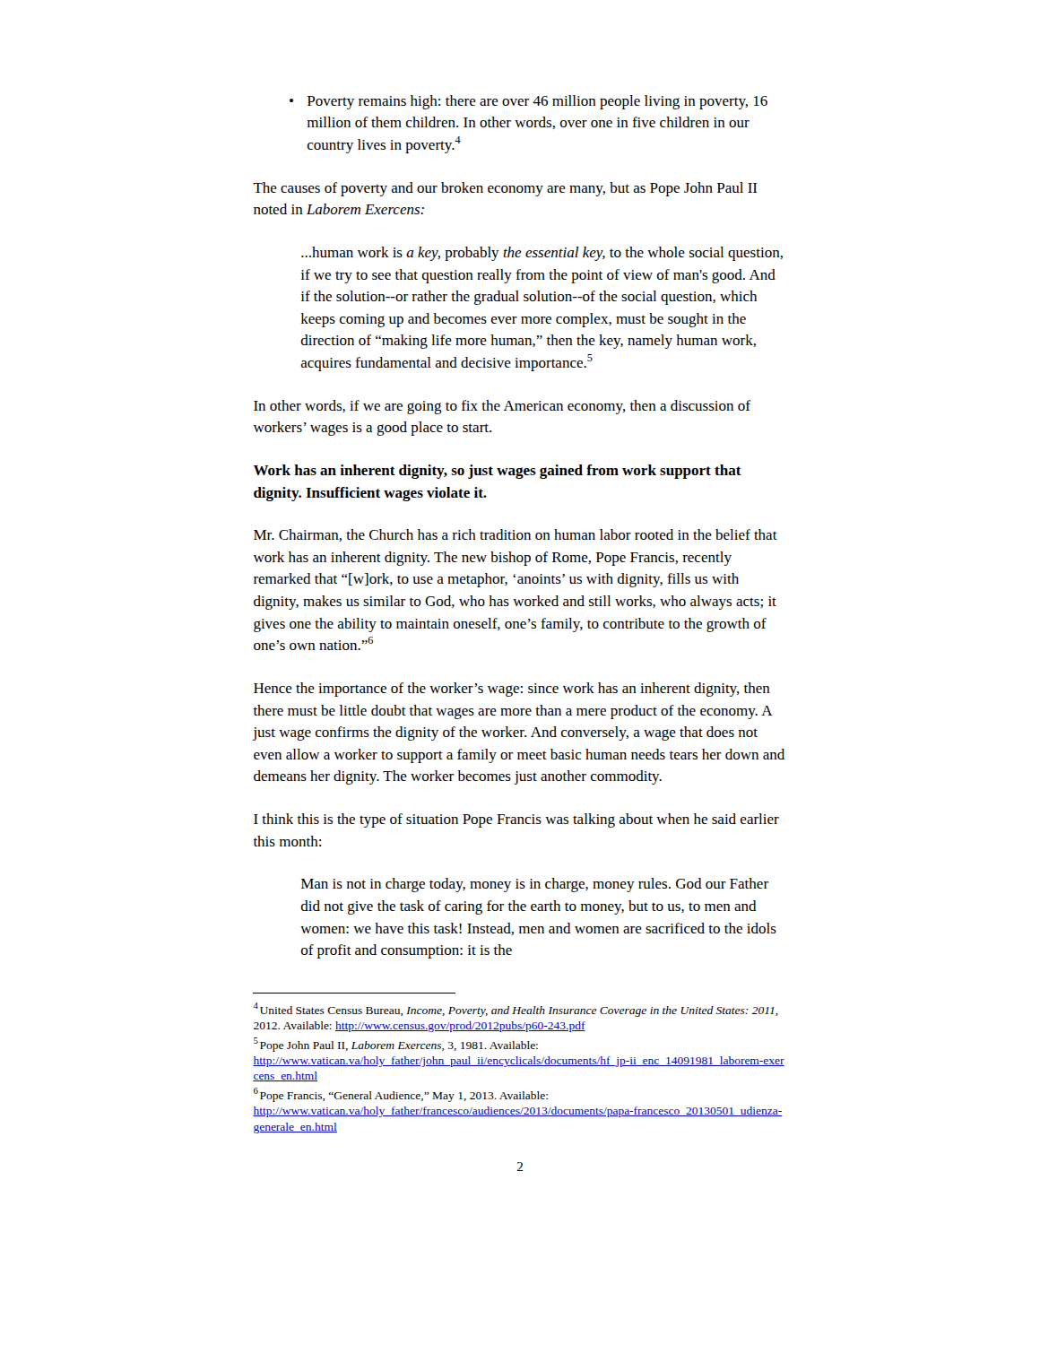Poverty remains high: there are over 46 million people living in poverty, 16 million of them children. In other words, over one in five children in our country lives in poverty.4
The causes of poverty and our broken economy are many, but as Pope John Paul II noted in Laborem Exercens:
...human work is a key, probably the essential key, to the whole social question, if we try to see that question really from the point of view of man's good. And if the solution--or rather the gradual solution--of the social question, which keeps coming up and becomes ever more complex, must be sought in the direction of “making life more human,” then the key, namely human work, acquires fundamental and decisive importance.5
In other words, if we are going to fix the American economy, then a discussion of workers’ wages is a good place to start.
Work has an inherent dignity, so just wages gained from work support that dignity. Insufficient wages violate it.
Mr. Chairman, the Church has a rich tradition on human labor rooted in the belief that work has an inherent dignity. The new bishop of Rome, Pope Francis, recently remarked that “[w]ork, to use a metaphor, ‘anoints’ us with dignity, fills us with dignity, makes us similar to God, who has worked and still works, who always acts; it gives one the ability to maintain oneself, one’s family, to contribute to the growth of one’s own nation.”6
Hence the importance of the worker’s wage: since work has an inherent dignity, then there must be little doubt that wages are more than a mere product of the economy. A just wage confirms the dignity of the worker. And conversely, a wage that does not even allow a worker to support a family or meet basic human needs tears her down and demeans her dignity. The worker becomes just another commodity.
I think this is the type of situation Pope Francis was talking about when he said earlier this month:
Man is not in charge today, money is in charge, money rules. God our Father did not give the task of caring for the earth to money, but to us, to men and women: we have this task! Instead, men and women are sacrificed to the idols of profit and consumption: it is the
4 United States Census Bureau, Income, Poverty, and Health Insurance Coverage in the United States: 2011, 2012. Available: http://www.census.gov/prod/2012pubs/p60-243.pdf
5 Pope John Paul II, Laborem Exercens, 3, 1981. Available:
http://www.vatican.va/holy_father/john_paul_ii/encyclicals/documents/hf_jp-ii_enc_14091981_laborem-exercens_en.html
6 Pope Francis, “General Audience,” May 1, 2013. Available:
http://www.vatican.va/holy_father/francesco/audiences/2013/documents/papa-francesco_20130501_udienza-generale_en.html
2